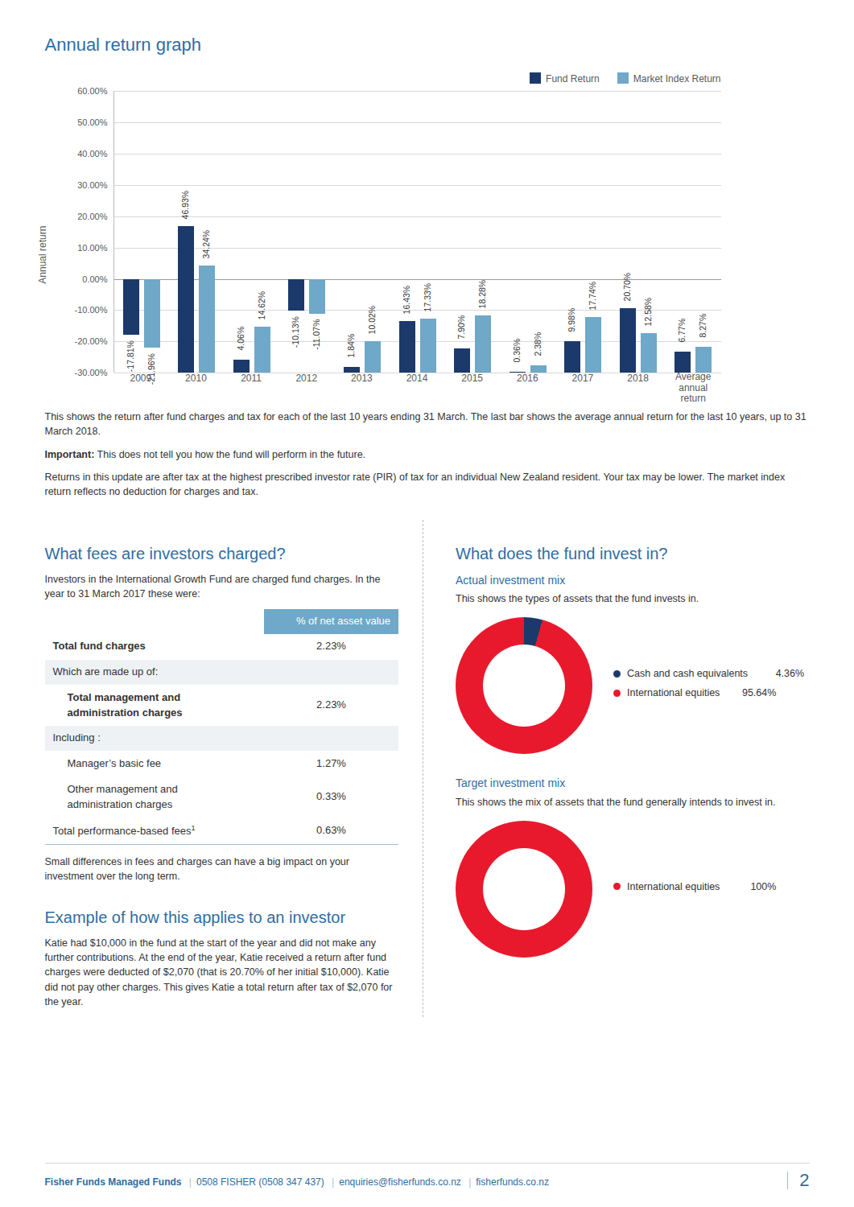Annual return graph
Fund Return Market Index Return
Annual return
60.00%
50.00%
40.00%
30.00%
20.00%
10.00%
0.00%
-10.00%
-20.00%
-30.00%
-17.81%
-21.96%
46.93%
34.24%
4.06%
14.62%
-10.13%
-11.07%
1.84%
10.02%
16.43%
17.33%
7.90%
18.28%
0.36%
2.38%
9.98%
17.74%
20.70%
12.58%
6.77%
8.27%
2009
2010
2011
2012
2013
2014
2015
2016
2017
2018
Average
annual return
This shows the return after fund charges and tax for each of the last 10 years ending 31 March. The last bar shows the average annual return for the last 10 years, up to 31 March 2018.
Important: This does not tell you how the fund will perform in the future.
Returns in this update are after tax at the highest prescribed investor rate (PIR) of tax for an individual New Zealand resident. Your tax may be lower. The market index return reflects no deduction for charges and tax.
What fees are investors charged?
Investors in the International Growth Fund are charged fund charges. In the year to 31 March 2017 these were:
| | % of net asset value |
| --- | --- |
| Total fund charges | 2.23% |
| Which are made up of: |
| Total management and administration charges | 2.23% |
| Including : |
| Manager’s basic fee | 1.27% |
| Other management and administration charges | 0.33% |
| Total performance-based fees 1 | 0.63% |
Small differences in fees and charges can have a big impact on your investment over the long term.
Example of how this applies to an investor
Katie had $10,000 in the fund at the start of the year and did not make any further contributions. At the end of the year, Katie received a return after fund charges were deducted of $2,070 (that is 20.70% of her initial $10,000). Katie did not pay other charges. This gives Katie a total return after tax of $2,070 for the year.
What does the fund invest in?
Actual investment mix
This shows the types of assets that the fund invests in.
Cash and cash equivalents4.36%
International equities95.64%
Target investment mix
This shows the mix of assets that the fund generally intends to invest in.
International equities100%
Fisher Funds Managed Funds |0508 FISHER (0508 347 437) |enquiries@fisherfunds.co.nz |fisherfunds.co.nz
2